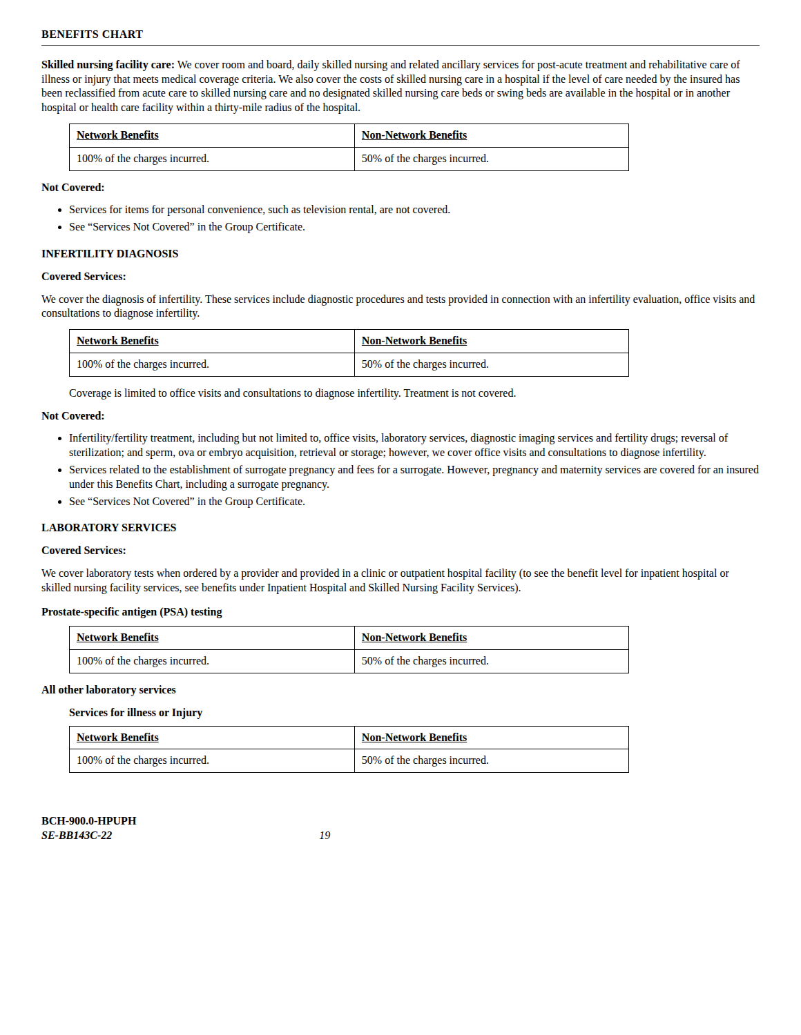BENEFITS CHART
Skilled nursing facility care: We cover room and board, daily skilled nursing and related ancillary services for post-acute treatment and rehabilitative care of illness or injury that meets medical coverage criteria. We also cover the costs of skilled nursing care in a hospital if the level of care needed by the insured has been reclassified from acute care to skilled nursing care and no designated skilled nursing care beds or swing beds are available in the hospital or in another hospital or health care facility within a thirty-mile radius of the hospital.
| Network Benefits | Non-Network Benefits |
| --- | --- |
| 100% of the charges incurred. | 50% of the charges incurred. |
Not Covered:
Services for items for personal convenience, such as television rental, are not covered.
See “Services Not Covered” in the Group Certificate.
INFERTILITY DIAGNOSIS
Covered Services:
We cover the diagnosis of infertility. These services include diagnostic procedures and tests provided in connection with an infertility evaluation, office visits and consultations to diagnose infertility.
| Network Benefits | Non-Network Benefits |
| --- | --- |
| 100% of the charges incurred. | 50% of the charges incurred. |
Coverage is limited to office visits and consultations to diagnose infertility. Treatment is not covered.
Not Covered:
Infertility/fertility treatment, including but not limited to, office visits, laboratory services, diagnostic imaging services and fertility drugs; reversal of sterilization; and sperm, ova or embryo acquisition, retrieval or storage; however, we cover office visits and consultations to diagnose infertility.
Services related to the establishment of surrogate pregnancy and fees for a surrogate. However, pregnancy and maternity services are covered for an insured under this Benefits Chart, including a surrogate pregnancy.
See “Services Not Covered” in the Group Certificate.
LABORATORY SERVICES
Covered Services:
We cover laboratory tests when ordered by a provider and provided in a clinic or outpatient hospital facility (to see the benefit level for inpatient hospital or skilled nursing facility services, see benefits under Inpatient Hospital and Skilled Nursing Facility Services).
Prostate-specific antigen (PSA) testing
| Network Benefits | Non-Network Benefits |
| --- | --- |
| 100% of the charges incurred. | 50% of the charges incurred. |
All other laboratory services
Services for illness or Injury
| Network Benefits | Non-Network Benefits |
| --- | --- |
| 100% of the charges incurred. | 50% of the charges incurred. |
BCH-900.0-HPUPH
SE-BB143C-22 19